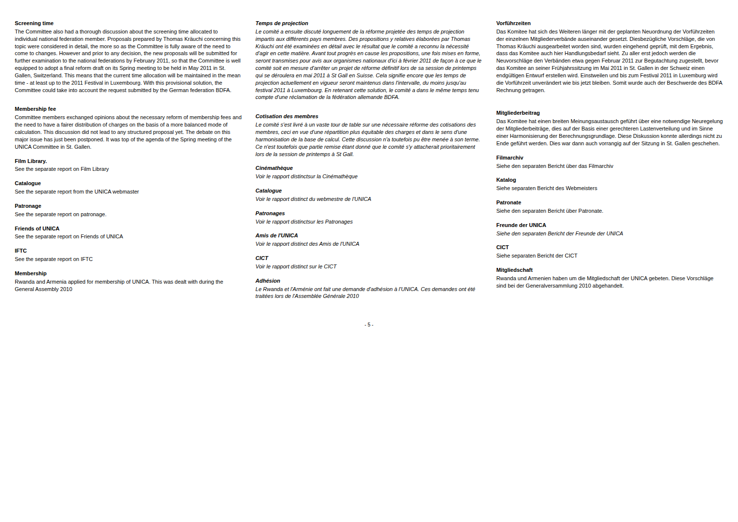Screening time
The Committee also had a thorough discussion about the screening time allocated to individual national federation member. Proposals prepared by Thomas Kräuchi concerning this topic were considered in detail, the more so as the Committee is fully aware of the need to come to changes. However and prior to any decision, the new proposals will be submitted for further examination to the national federations by February 2011, so that the Committee is well equipped to adopt a final reform draft on its Spring meeting to be held in May 2011 in St. Gallen, Switzerland. This means that the current time allocation will be maintained in the mean time - at least up to the 2011 Festival in Luxembourg. With this provisional solution, the Committee could take into account the request submitted by the German federation BDFA.
Membership fee
Committee members exchanged opinions about the necessary reform of membership fees and the need to have a fairer distribution of charges on the basis of a more balanced mode of calculation. This discussion did not lead to any structured proposal yet. The debate on this major issue has just been postponed. It was top of the agenda of the Spring meeting of the UNICA Committee in St. Gallen.
Film Library.
See the separate report on Film Library
Catalogue
See the separate report from the UNICA webmaster
Patronage
See the separate report on patronage.
Friends of UNICA
See the separate report on Friends of UNICA
IFTC
See the separate report on IFTC
Membership
Rwanda and Armenia applied for membership of UNICA. This was dealt with during the General Assembly 2010
Temps de projection
Le comité a ensuite discuté longuement de la réforme projetée des temps de projection impartis aux différents pays membres. Des propositions y relatives élaborées par Thomas Kräuchi ont été examinées en détail avec le résultat que le comité a reconnu la nécessité d'agir en cette matière. Avant tout progrès en cause les propositions, une fois mises en forme, seront transmises pour avis aux organismes nationaux d'ici à février 2011 de façon à ce que le comité soit en mesure d'arrêter un projet de réforme définitif lors de sa session de printemps qui se déroulera en mai 2011 à St Gall en Suisse. Cela signifie encore que les temps de projection actuellement en vigueur seront maintenus dans l'intervalle, du moins jusqu'au festival 2011 à Luxembourg. En retenant cette solution, le comité a dans le même temps tenu compte d'une réclamation de la fédération allemande BDFA.
Cotisation des membres
Le comité s'est livré à un vaste tour de table sur une nécessaire réforme des cotisations des membres, ceci en vue d'une répartition plus équitable des charges et dans le sens d'une harmonisation de la base de calcul. Cette discussion n'a toutefois pu être menée à son terme. Ce n'est toutefois que partie remise étant donné que le comité s'y attacherait prioritairement lors de la session de printemps à St Gall.
Cinémathèque
Voir le rapport distinctsur la Cinémathèque
Catalogue
Voir le rapport distinct du webmestre de l'UNICA
Patronages
Voir le rapport distinctsur les Patronages
Amis de l'UNICA
Voir le rapport distinct des Amis de l'UNICA
CICT
Voir le rapport distinct sur le CICT
Adhésion
Le Rwanda et l'Arménie ont fait une demande d'adhésion à l'UNICA. Ces demandes ont été traitées lors de l'Assemblée Générale 2010
Vorführzeiten
Das Komitee hat sich des Weiteren länger mit der geplanten Neuordnung der Vorführzeiten der einzelnen Mitgliederverbände auseinander gesetzt. Diesbezügliche Vorschläge, die von Thomas Kräuchi ausgearbeitet worden sind, wurden eingehend geprüft, mit dem Ergebnis, dass das Komitee auch hier Handlungsbedarf sieht. Zu aller erst jedoch werden die Neuvorschläge den Verbänden etwa gegen Februar 2011 zur Begutachtung zugestellt, bevor das Komitee an seiner Frühjahrssitzung im Mai 2011 in St. Gallen in der Schweiz einen endgültigen Entwurf erstellen wird. Einstweilen und bis zum Festival 2011 in Luxemburg wird die Vorführzeit unverändert wie bis jetzt bleiben. Somit wurde auch der Beschwerde des BDFA Rechnung getragen.
Mitgliederbeitrag
Das Komitee hat einen breiten Meinungsaustausch geführt über eine notwendige Neuregelung der Mitgliederbeiträge, dies auf der Basis einer gerechteren Lastenverteilung und im Sinne einer Harmonisierung der Berechnungsgrundlage. Diese Diskussion konnte allerdings nicht zu Ende geführt werden. Dies war dann auch vorrangig auf der Sitzung in St. Gallen geschehen.
Filmarchiv
Siehe den separaten Bericht über das Filmarchiv
Katalog
Siehe separaten Bericht des Webmeisters
Patronate
Siehe den separaten Bericht über Patronate.
Freunde der UNICA
Siehe den separaten Bericht der Freunde der UNICA
CICT
Siehe separaten Bericht der CICT
Mitgliedschaft
Rwanda und Armenien haben um die Mitgliedschaft der UNICA gebeten. Diese Vorschläge sind bei der Generalversammlung 2010 abgehandelt.
- 5 -